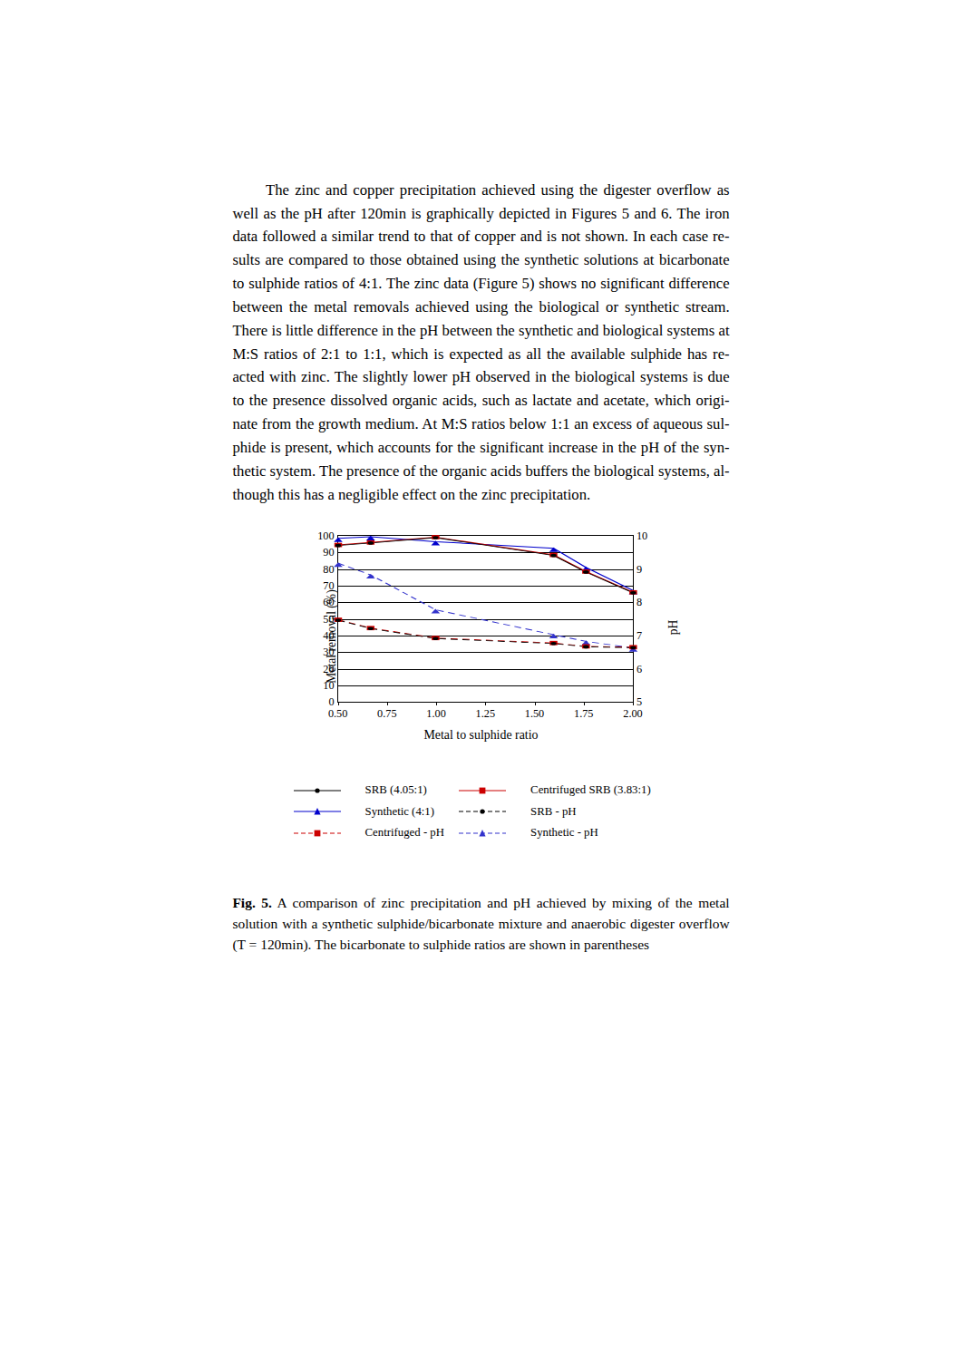The zinc and copper precipitation achieved using the digester overflow as well as the pH after 120min is graphically depicted in Figures 5 and 6. The iron data followed a similar trend to that of copper and is not shown. In each case results are compared to those obtained using the synthetic solutions at bicarbonate to sulphide ratios of 4:1. The zinc data (Figure 5) shows no significant difference between the metal removals achieved using the biological or synthetic stream. There is little difference in the pH between the synthetic and biological systems at M:S ratios of 2:1 to 1:1, which is expected as all the available sulphide has reacted with zinc. The slightly lower pH observed in the biological systems is due to the presence dissolved organic acids, such as lactate and acetate, which originate from the growth medium. At M:S ratios below 1:1 an excess of aqueous sulphide is present, which accounts for the significant increase in the pH of the synthetic system. The presence of the organic acids buffers the biological systems, although this has a negligible effect on the zinc precipitation.
Metal removal (%)
pH
100 90 80 70 60 50 40 30 20 10 0 10 9 8 7 6 5 0.50 0.75 1.00 1.25 1.50 1.75 2.00
Metal to sulphide ratio
| | SRB (4.05:1) | | Centrifuged SRB (3.83:1) |
| | Synthetic (4:1) | | SRB - pH |
| | Centrifuged - pH | | Synthetic - pH |
Fig. 5. A comparison of zinc precipitation and pH achieved by mixing of the metal solution with a synthetic sulphide/bicarbonate mixture and anaerobic digester overflow (T = 120min). The bicarbonate to sulphide ratios are shown in parentheses